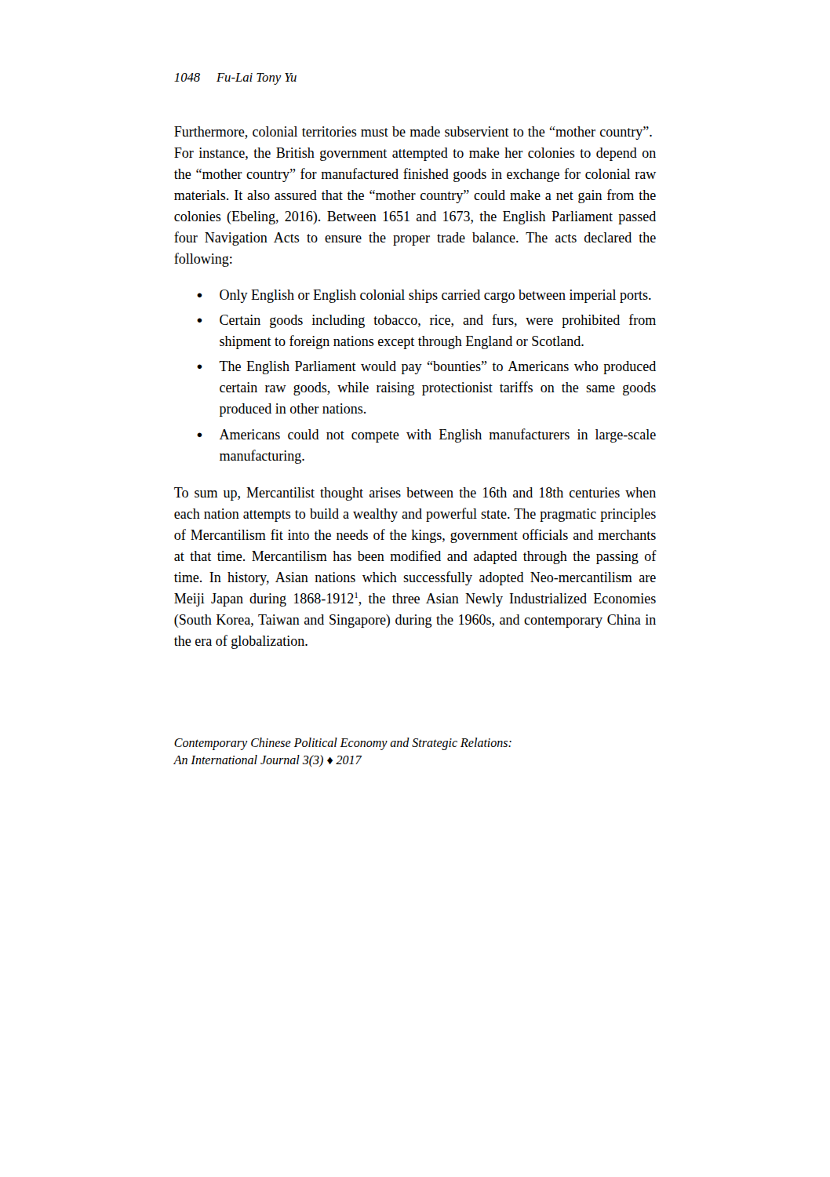1048 Fu-Lai Tony Yu
Furthermore, colonial territories must be made subservient to the “mother country”. For instance, the British government attempted to make her colonies to depend on the “mother country” for manufactured finished goods in exchange for colonial raw materials. It also assured that the “mother country” could make a net gain from the colonies (Ebeling, 2016). Between 1651 and 1673, the English Parliament passed four Navigation Acts to ensure the proper trade balance. The acts declared the following:
Only English or English colonial ships carried cargo between imperial ports.
Certain goods including tobacco, rice, and furs, were prohibited from shipment to foreign nations except through England or Scotland.
The English Parliament would pay “bounties” to Americans who produced certain raw goods, while raising protectionist tariffs on the same goods produced in other nations.
Americans could not compete with English manufacturers in large-scale manufacturing.
To sum up, Mercantilist thought arises between the 16th and 18th centuries when each nation attempts to build a wealthy and powerful state. The pragmatic principles of Mercantilism fit into the needs of the kings, government officials and merchants at that time. Mercantilism has been modified and adapted through the passing of time. In history, Asian nations which successfully adopted Neo-mercantilism are Meiji Japan during 1868-19121, the three Asian Newly Industrialized Economies (South Korea, Taiwan and Singapore) during the 1960s, and contemporary China in the era of globalization.
Contemporary Chinese Political Economy and Strategic Relations: An International Journal 3(3) ♦ 2017